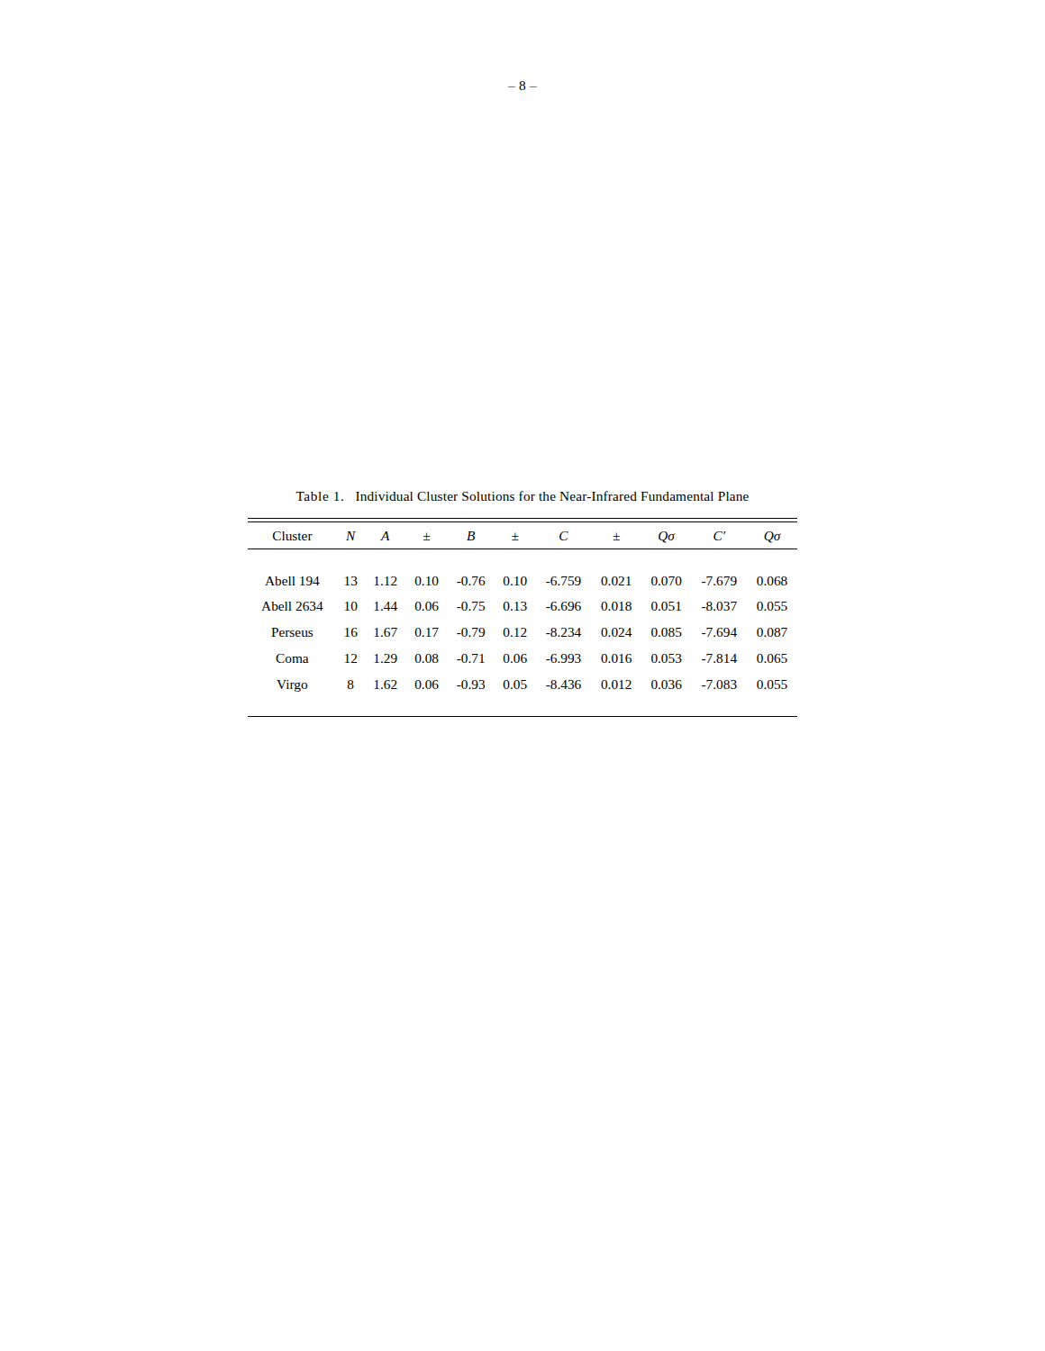– 8 –
Table 1. Individual Cluster Solutions for the Near-Infrared Fundamental Plane
| Cluster | N | A | ± | B | ± | C | ± | Qσ | C ′ | Qσ |
| --- | --- | --- | --- | --- | --- | --- | --- | --- | --- | --- |
| Abell 194 | 13 | 1.12 | 0.10 | -0.76 | 0.10 | -6.759 | 0.021 | 0.070 | -7.679 | 0.068 |
| Abell 2634 | 10 | 1.44 | 0.06 | -0.75 | 0.13 | -6.696 | 0.018 | 0.051 | -8.037 | 0.055 |
| Perseus | 16 | 1.67 | 0.17 | -0.79 | 0.12 | -8.234 | 0.024 | 0.085 | -7.694 | 0.087 |
| Coma | 12 | 1.29 | 0.08 | -0.71 | 0.06 | -6.993 | 0.016 | 0.053 | -7.814 | 0.065 |
| Virgo | 8 | 1.62 | 0.06 | -0.93 | 0.05 | -8.436 | 0.012 | 0.036 | -7.083 | 0.055 |